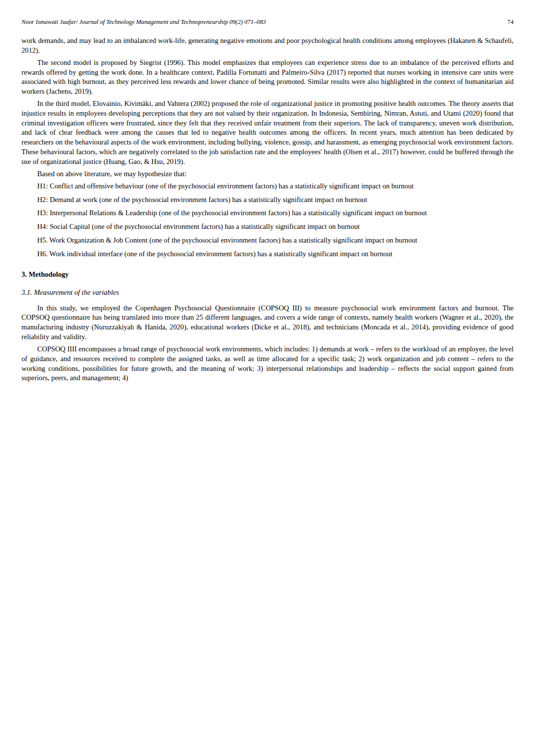Noor Ismawati Jaafar/ Journal of Technology Management and Technopreneurship 09(2) 071–083 74
work demands, and may lead to an imbalanced work-life, generating negative emotions and poor psychological health conditions among employees (Hakanen & Schaufeli, 2012).
The second model is proposed by Siegrist (1996). This model emphasizes that employees can experience stress due to an imbalance of the perceived efforts and rewards offered by getting the work done. In a healthcare context, Padilla Fortunatti and Palmeiro-Silva (2017) reported that nurses working in intensive care units were associated with high burnout, as they perceived less rewards and lower chance of being promoted. Similar results were also highlighted in the context of humanitarian aid workers (Jachens, 2019).
In the third model, Elovainio, Kivimäki, and Vahtera (2002) proposed the role of organizational justice in promoting positive health outcomes. The theory asserts that injustice results in employees developing perceptions that they are not valued by their organization. In Indonesia, Sembiring, Nimran, Astuti, and Utami (2020) found that criminal investigation officers were frustrated, since they felt that they received unfair treatment from their superiors. The lack of transparency, uneven work distribution, and lack of clear feedback were among the causes that led to negative health outcomes among the officers. In recent years, much attention has been dedicated by researchers on the behavioural aspects of the work environment, including bullying, violence, gossip, and harassment, as emerging psychosocial work environment factors. These behavioural factors, which are negatively correlated to the job satisfaction rate and the employees' health (Olsen et al., 2017) however, could be buffered through the use of organizational justice (Huang, Gao, & Hsu, 2019).
Based on above literature, we may hypothesize that:
H1: Conflict and offensive behaviour (one of the psychosocial environment factors) has a statistically significant impact on burnout
H2: Demand at work (one of the psychosocial environment factors) has a statistically significant impact on burnout
H3: Interpersonal Relations & Leadership (one of the psychosocial environment factors) has a statistically significant impact on burnout
H4: Social Capital (one of the psychosocial environment factors) has a statistically significant impact on burnout
H5. Work Organization & Job Content (one of the psychosocial environment factors) has a statistically significant impact on burnout
H6. Work individual interface (one of the psychosocial environment factors) has a statistically significant impact on burnout
3. Methodology
3.1. Measurement of the variables
In this study, we employed the Copenhagen Psychosocial Questionnaire (COPSOQ III) to measure psychosocial work environment factors and burnout. The COPSOQ questionnaire has being translated into more than 25 different languages, and covers a wide range of contexts, namely health workers (Wagner et al., 2020), the manufacturing industry (Nuruzzakiyah & Hanida, 2020), educational workers (Dicke et al., 2018), and technicians (Moncada et al., 2014), providing evidence of good reliability and validity.
COPSOQ IIII encompasses a broad range of psychosocial work environments, which includes: 1) demands at work – refers to the workload of an employee, the level of guidance, and resources received to complete the assigned tasks, as well as time allocated for a specific task; 2) work organization and job content – refers to the working conditions, possibilities for future growth, and the meaning of work; 3) interpersonal relationships and leadership – reflects the social support gained from superiors, peers, and management; 4)